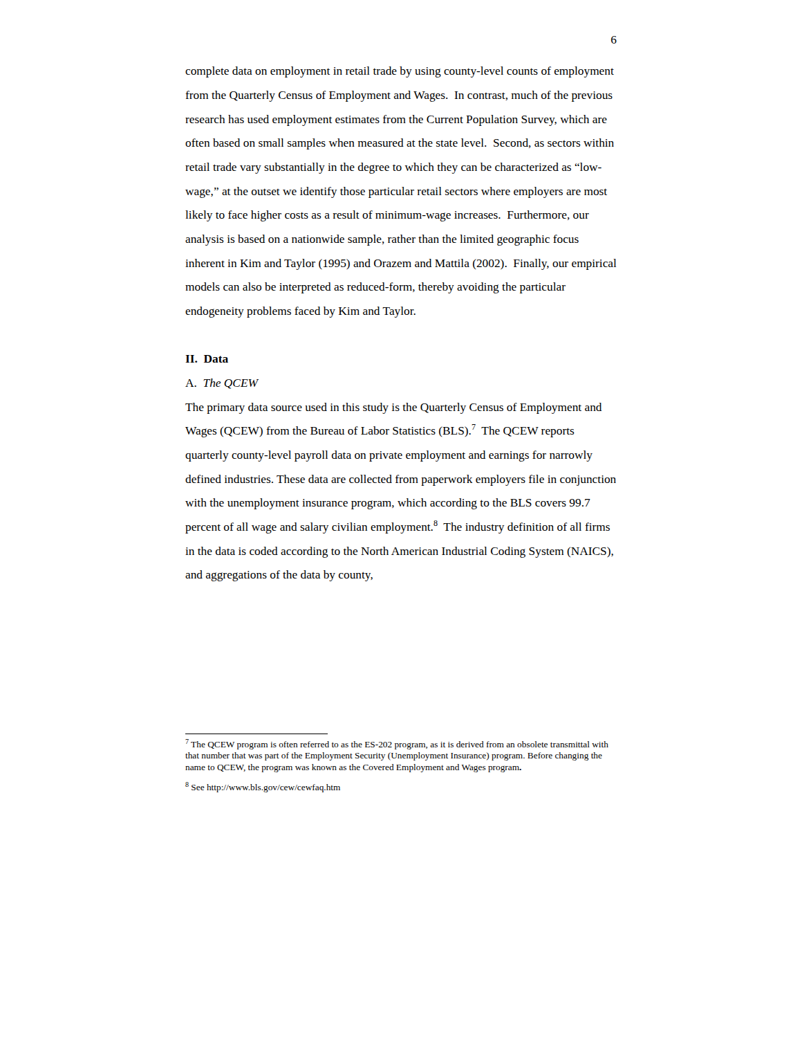6
complete data on employment in retail trade by using county-level counts of employment from the Quarterly Census of Employment and Wages. In contrast, much of the previous research has used employment estimates from the Current Population Survey, which are often based on small samples when measured at the state level. Second, as sectors within retail trade vary substantially in the degree to which they can be characterized as “low-wage,” at the outset we identify those particular retail sectors where employers are most likely to face higher costs as a result of minimum-wage increases. Furthermore, our analysis is based on a nationwide sample, rather than the limited geographic focus inherent in Kim and Taylor (1995) and Orazem and Mattila (2002). Finally, our empirical models can also be interpreted as reduced-form, thereby avoiding the particular endogeneity problems faced by Kim and Taylor.
II. Data
A. The QCEW
The primary data source used in this study is the Quarterly Census of Employment and Wages (QCEW) from the Bureau of Labor Statistics (BLS).7 The QCEW reports quarterly county-level payroll data on private employment and earnings for narrowly defined industries. These data are collected from paperwork employers file in conjunction with the unemployment insurance program, which according to the BLS covers 99.7 percent of all wage and salary civilian employment.8 The industry definition of all firms in the data is coded according to the North American Industrial Coding System (NAICS), and aggregations of the data by county,
7 The QCEW program is often referred to as the ES-202 program, as it is derived from an obsolete transmittal with that number that was part of the Employment Security (Unemployment Insurance) program. Before changing the name to QCEW, the program was known as the Covered Employment and Wages program.
8 See http://www.bls.gov/cew/cewfaq.htm